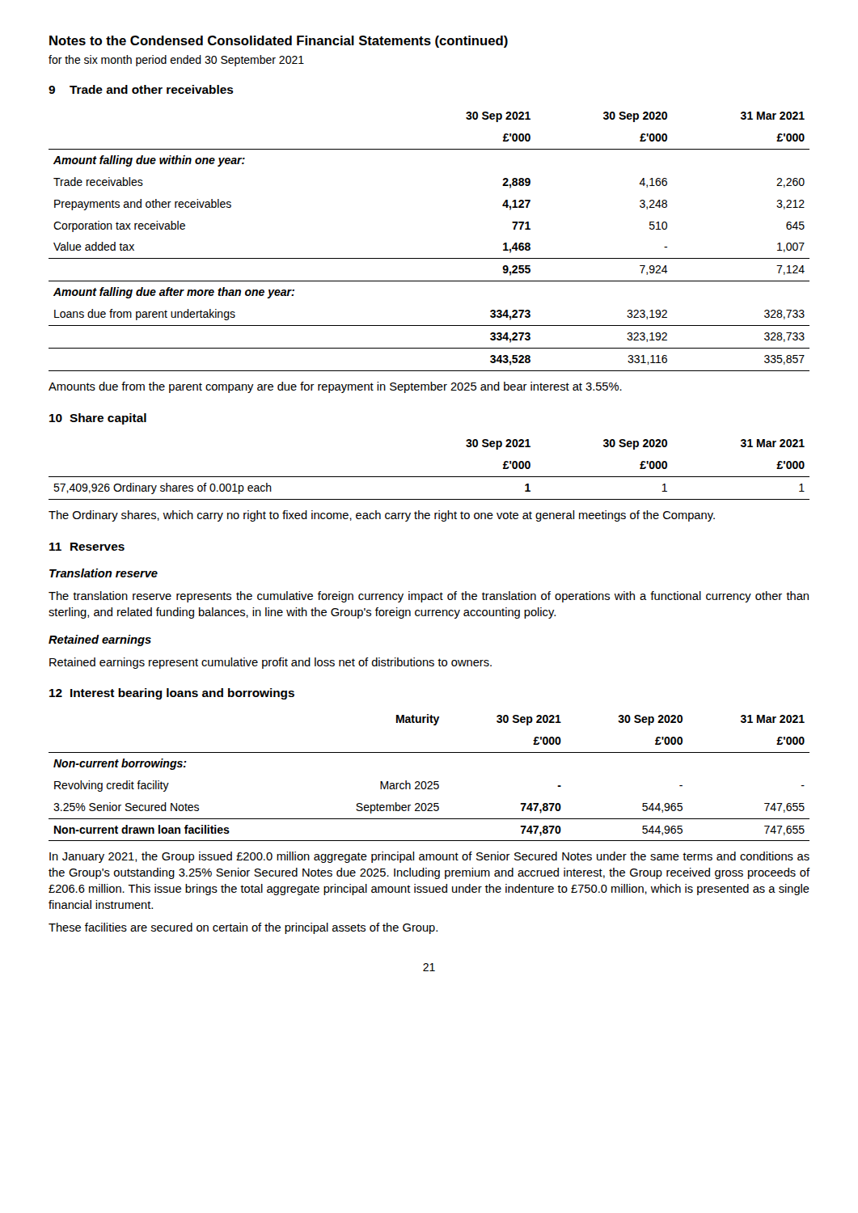Notes to the Condensed Consolidated Financial Statements (continued)
for the six month period ended 30 September 2021
9 Trade and other receivables
| | 30 Sep 2021 | 30 Sep 2020 | 31 Mar 2021 |
| --- | --- | --- | --- |
| | £'000 | £'000 | £'000 |
| Amount falling due within one year: | | | |
| Trade receivables | 2,889 | 4,166 | 2,260 |
| Prepayments and other receivables | 4,127 | 3,248 | 3,212 |
| Corporation tax receivable | 771 | 510 | 645 |
| Value added tax | 1,468 | - | 1,007 |
| | 9,255 | 7,924 | 7,124 |
| Amount falling due after more than one year: | | | |
| Loans due from parent undertakings | 334,273 | 323,192 | 328,733 |
| | 334,273 | 323,192 | 328,733 |
| | 343,528 | 331,116 | 335,857 |
Amounts due from the parent company are due for repayment in September 2025 and bear interest at 3.55%.
10 Share capital
| | 30 Sep 2021 | 30 Sep 2020 | 31 Mar 2021 |
| --- | --- | --- | --- |
| | £'000 | £'000 | £'000 |
| 57,409,926 Ordinary shares of 0.001p each | 1 | 1 | 1 |
The Ordinary shares, which carry no right to fixed income, each carry the right to one vote at general meetings of the Company.
11 Reserves
Translation reserve
The translation reserve represents the cumulative foreign currency impact of the translation of operations with a functional currency other than sterling, and related funding balances, in line with the Group's foreign currency accounting policy.
Retained earnings
Retained earnings represent cumulative profit and loss net of distributions to owners.
12 Interest bearing loans and borrowings
| | Maturity | 30 Sep 2021 | 30 Sep 2020 | 31 Mar 2021 |
| --- | --- | --- | --- | --- |
| | | £'000 | £'000 | £'000 |
| Non-current borrowings: | | | | |
| Revolving credit facility | March 2025 | - | - | - |
| 3.25% Senior Secured Notes | September 2025 | 747,870 | 544,965 | 747,655 |
| Non-current drawn loan facilities | | 747,870 | 544,965 | 747,655 |
In January 2021, the Group issued £200.0 million aggregate principal amount of Senior Secured Notes under the same terms and conditions as the Group's outstanding 3.25% Senior Secured Notes due 2025. Including premium and accrued interest, the Group received gross proceeds of £206.6 million. This issue brings the total aggregate principal amount issued under the indenture to £750.0 million, which is presented as a single financial instrument.
These facilities are secured on certain of the principal assets of the Group.
21